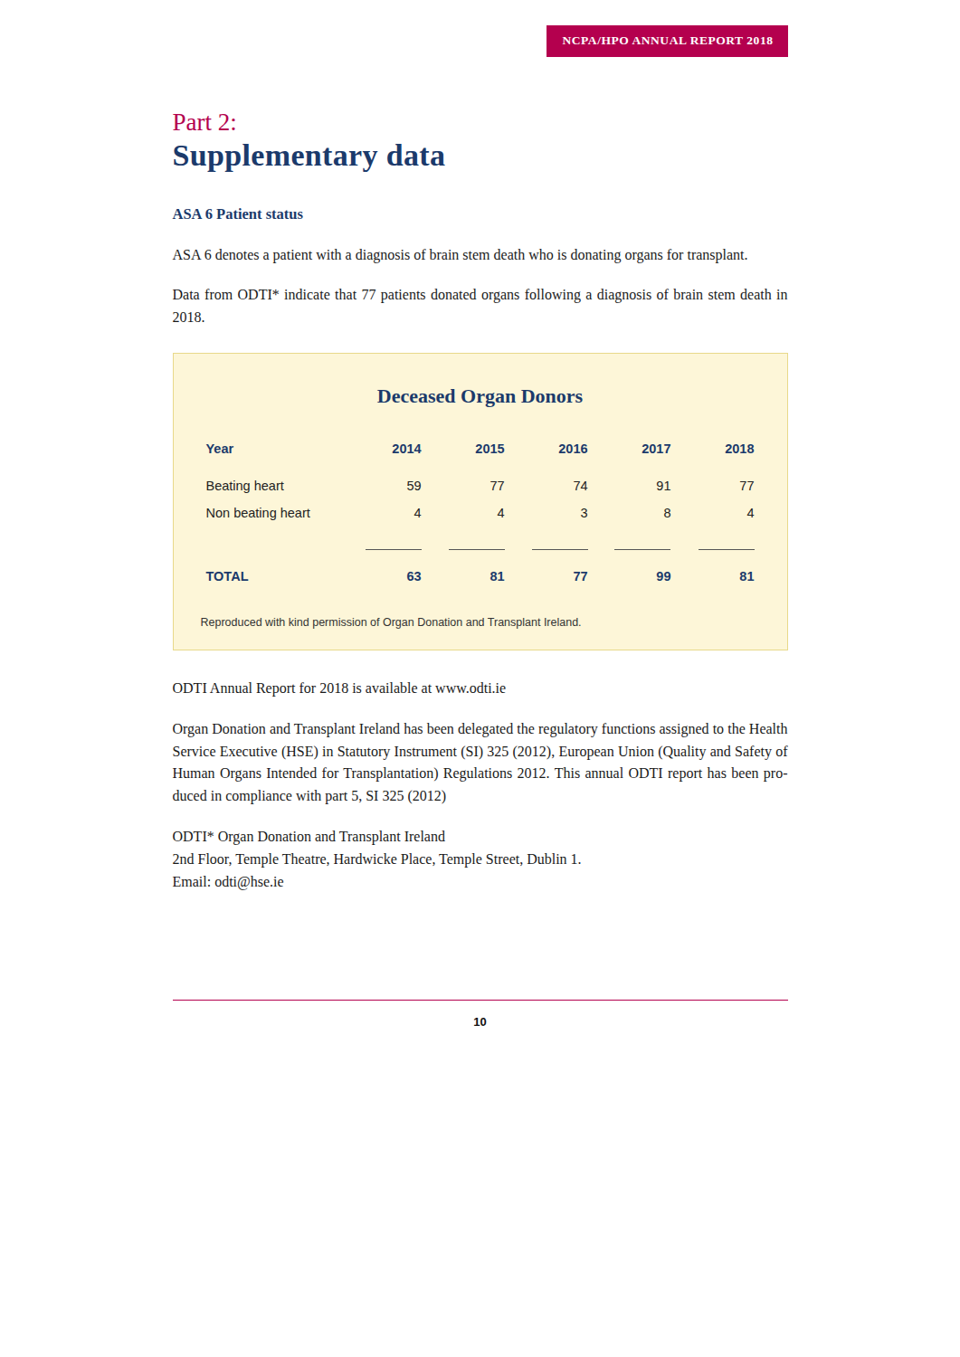NCPA/HPO ANNUAL REPORT 2018
Part 2:
Supplementary data
ASA 6 Patient status
ASA 6 denotes a patient with a diagnosis of brain stem death who is donating organs for transplant.
Data from ODTI* indicate that 77 patients donated organs following a diagnosis of brain stem death in 2018.
Deceased Organ Donors
| Year | 2014 | 2015 | 2016 | 2017 | 2018 |
| --- | --- | --- | --- | --- | --- |
| Beating heart | 59 | 77 | 74 | 91 | 77 |
| Non beating heart | 4 | 4 | 3 | 8 | 4 |
| TOTAL | 63 | 81 | 77 | 99 | 81 |
Reproduced with kind permission of Organ Donation and Transplant Ireland.
ODTI Annual Report for 2018 is available at www.odti.ie
Organ Donation and Transplant Ireland has been delegated the regulatory functions assigned to the Health Service Executive (HSE) in Statutory Instrument (SI) 325 (2012), European Union (Quality and Safety of Human Organs Intended for Transplantation) Regulations 2012. This annual ODTI report has been produced in compliance with part 5, SI 325 (2012)
ODTI* Organ Donation and Transplant Ireland 2nd Floor, Temple Theatre, Hardwicke Place, Temple Street, Dublin 1. Email: odti@hse.ie
10